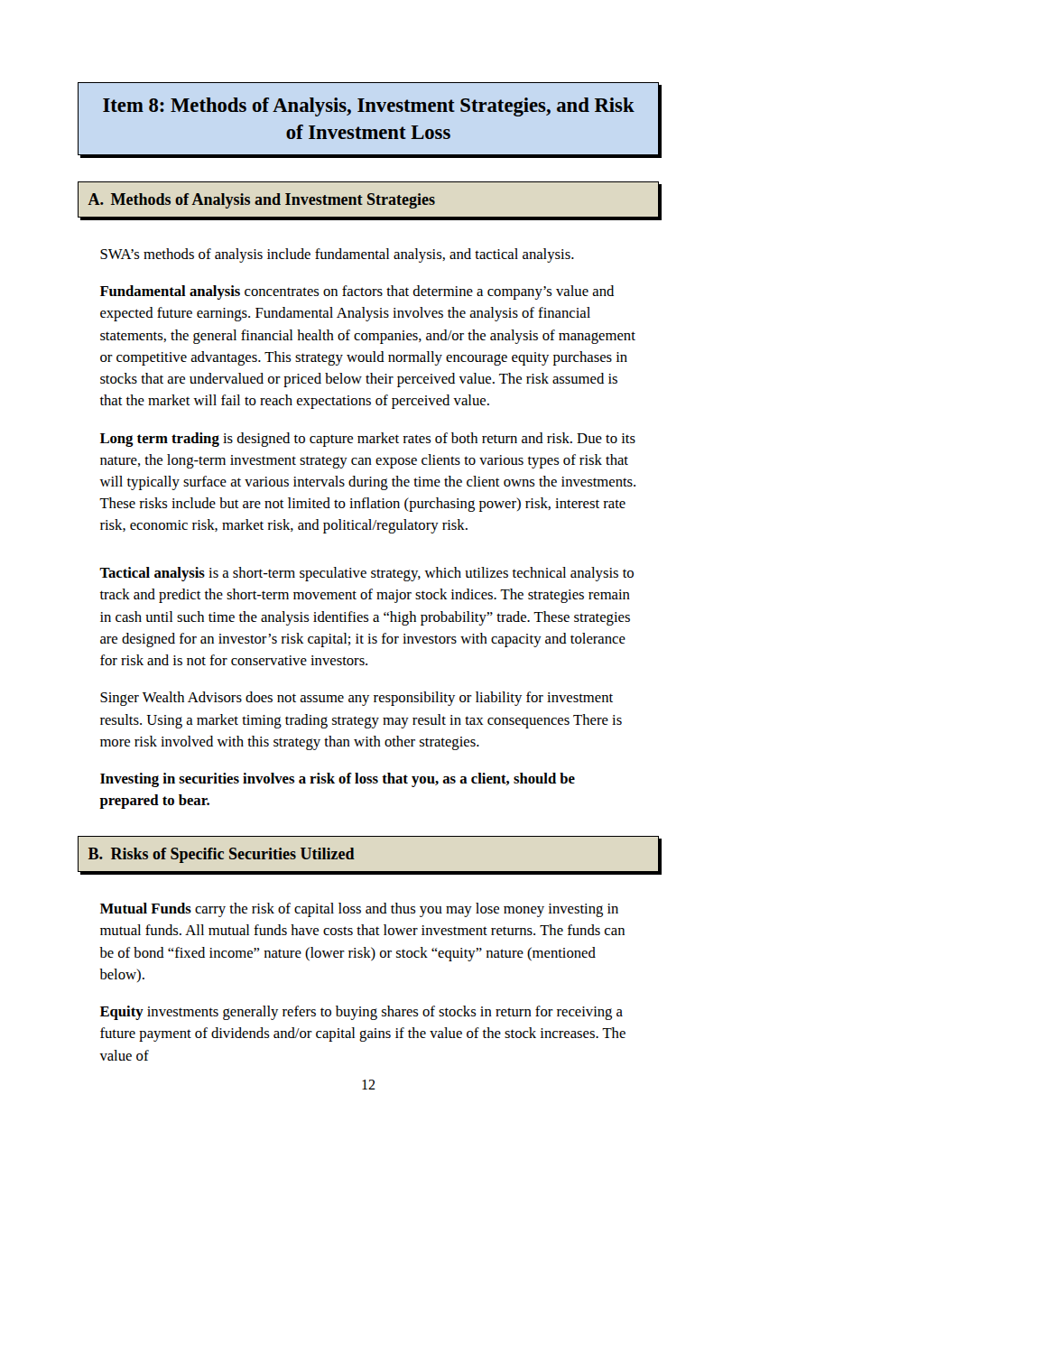Item 8: Methods of Analysis, Investment Strategies, and Risk of Investment Loss
A. Methods of Analysis and Investment Strategies
SWA’s methods of analysis include fundamental analysis, and tactical analysis.
Fundamental analysis concentrates on factors that determine a company’s value and expected future earnings. Fundamental Analysis involves the analysis of financial statements, the general financial health of companies, and/or the analysis of management or competitive advantages. This strategy would normally encourage equity purchases in stocks that are undervalued or priced below their perceived value. The risk assumed is that the market will fail to reach expectations of perceived value.
Long term trading is designed to capture market rates of both return and risk. Due to its nature, the long-term investment strategy can expose clients to various types of risk that will typically surface at various intervals during the time the client owns the investments. These risks include but are not limited to inflation (purchasing power) risk, interest rate risk, economic risk, market risk, and political/regulatory risk.
Tactical analysis is a short-term speculative strategy, which utilizes technical analysis to track and predict the short-term movement of major stock indices. The strategies remain in cash until such time the analysis identifies a “high probability” trade. These strategies are designed for an investor’s risk capital; it is for investors with capacity and tolerance for risk and is not for conservative investors.
Singer Wealth Advisors does not assume any responsibility or liability for investment results. Using a market timing trading strategy may result in tax consequences There is more risk involved with this strategy than with other strategies.
Investing in securities involves a risk of loss that you, as a client, should be prepared to bear.
B. Risks of Specific Securities Utilized
Mutual Funds carry the risk of capital loss and thus you may lose money investing in mutual funds. All mutual funds have costs that lower investment returns. The funds can be of bond “fixed income” nature (lower risk) or stock “equity” nature (mentioned below).
Equity investments generally refers to buying shares of stocks in return for receiving a future payment of dividends and/or capital gains if the value of the stock increases. The value of
12